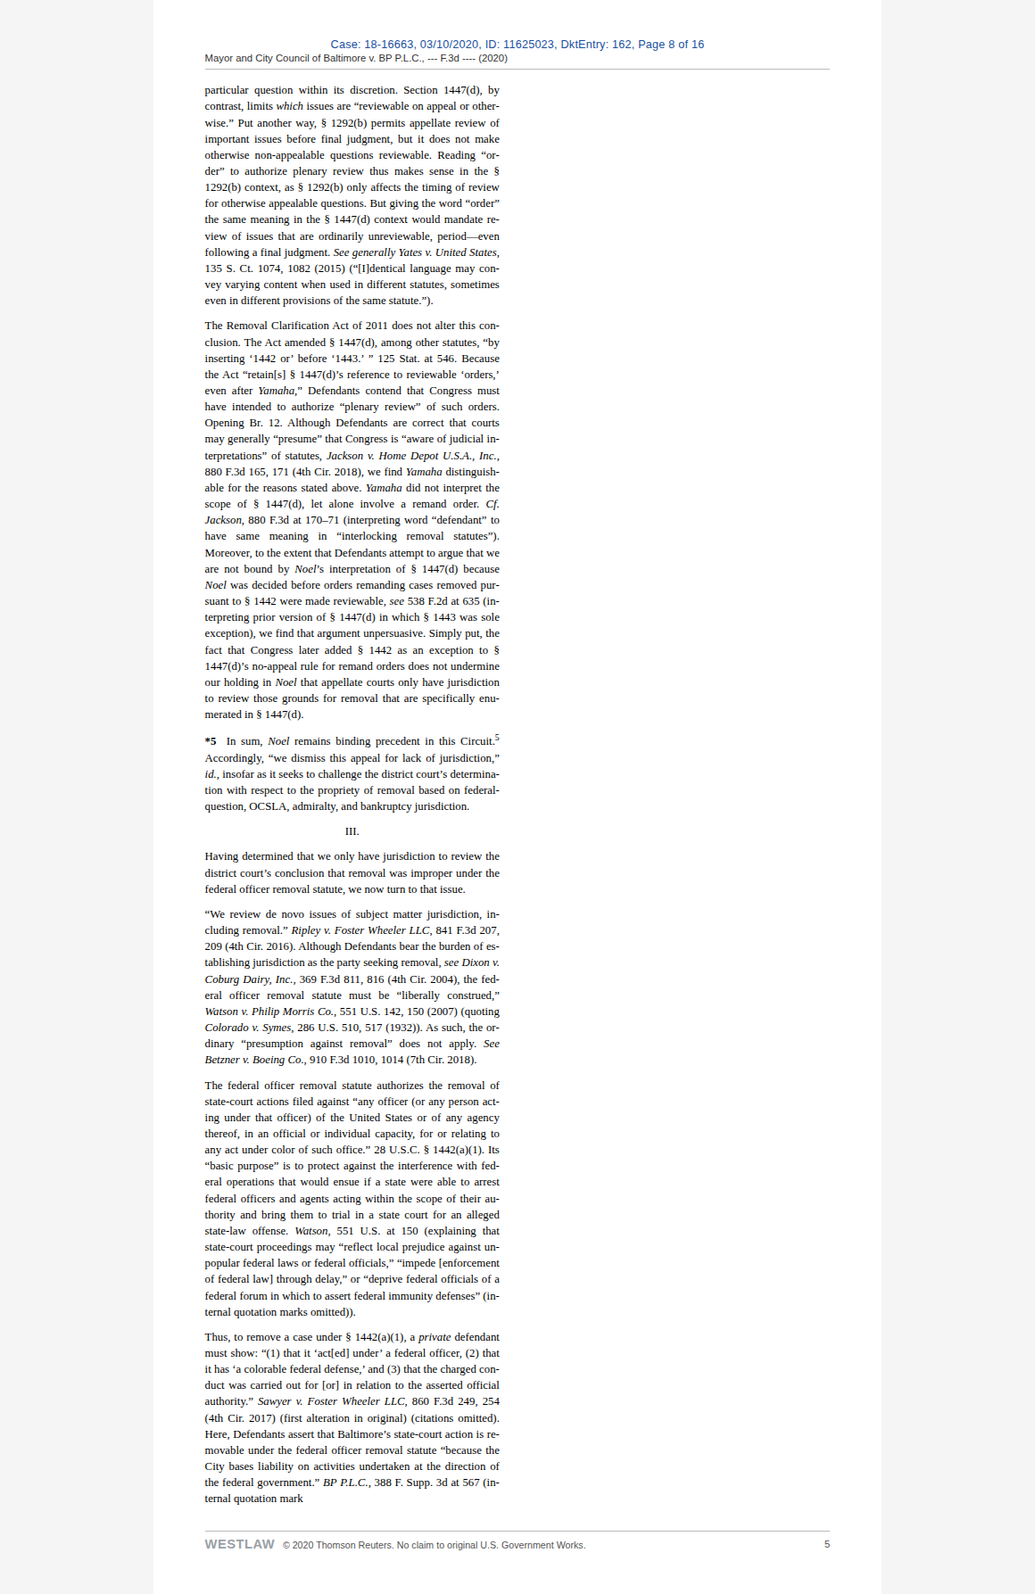Case: 18-16663, 03/10/2020, ID: 11625023, DktEntry: 162, Page 8 of 16
Mayor and City Council of Baltimore v. BP P.L.C., --- F.3d ---- (2020)
particular question within its discretion. Section 1447(d), by contrast, limits which issues are “reviewable on appeal or otherwise.” Put another way, § 1292(b) permits appellate review of important issues before final judgment, but it does not make otherwise non-appealable questions reviewable. Reading “order” to authorize plenary review thus makes sense in the § 1292(b) context, as § 1292(b) only affects the timing of review for otherwise appealable questions. But giving the word “order” the same meaning in the § 1447(d) context would mandate review of issues that are ordinarily unreviewable, period—even following a final judgment. See generally Yates v. United States, 135 S. Ct. 1074, 1082 (2015) (“[I]dentical language may convey varying content when used in different statutes, sometimes even in different provisions of the same statute.”).
The Removal Clarification Act of 2011 does not alter this conclusion. The Act amended § 1447(d), among other statutes, “by inserting ‘1442 or’ before ‘1443.’ ” 125 Stat. at 546. Because the Act “retain[s] § 1447(d)’s reference to reviewable ‘orders,’ even after Yamaha,” Defendants contend that Congress must have intended to authorize “plenary review” of such orders. Opening Br. 12. Although Defendants are correct that courts may generally “presume” that Congress is “aware of judicial interpretations” of statutes, Jackson v. Home Depot U.S.A., Inc., 880 F.3d 165, 171 (4th Cir. 2018), we find Yamaha distinguishable for the reasons stated above. Yamaha did not interpret the scope of § 1447(d), let alone involve a remand order. Cf. Jackson, 880 F.3d at 170–71 (interpreting word “defendant” to have same meaning in “interlocking removal statutes”). Moreover, to the extent that Defendants attempt to argue that we are not bound by Noel’s interpretation of § 1447(d) because Noel was decided before orders remanding cases removed pursuant to § 1442 were made reviewable, see 538 F.2d at 635 (interpreting prior version of § 1447(d) in which § 1443 was sole exception), we find that argument unpersuasive. Simply put, the fact that Congress later added § 1442 as an exception to § 1447(d)’s no-appeal rule for remand orders does not undermine our holding in Noel that appellate courts only have jurisdiction to review those grounds for removal that are specifically enumerated in § 1447(d).
*5 In sum, Noel remains binding precedent in this Circuit.5 Accordingly, “we dismiss this appeal for lack of jurisdiction,” id., insofar as it seeks to challenge the district court’s determination with respect to the propriety of removal based on federal-question, OCSLA, admiralty, and bankruptcy jurisdiction.
III.
Having determined that we only have jurisdiction to review the district court’s conclusion that removal was improper under the federal officer removal statute, we now turn to that issue.
“We review de novo issues of subject matter jurisdiction, including removal.” Ripley v. Foster Wheeler LLC, 841 F.3d 207, 209 (4th Cir. 2016). Although Defendants bear the burden of establishing jurisdiction as the party seeking removal, see Dixon v. Coburg Dairy, Inc., 369 F.3d 811, 816 (4th Cir. 2004), the federal officer removal statute must be “liberally construed,” Watson v. Philip Morris Co., 551 U.S. 142, 150 (2007) (quoting Colorado v. Symes, 286 U.S. 510, 517 (1932)). As such, the ordinary “presumption against removal” does not apply. See Betzner v. Boeing Co., 910 F.3d 1010, 1014 (7th Cir. 2018).
The federal officer removal statute authorizes the removal of state-court actions filed against “any officer (or any person acting under that officer) of the United States or of any agency thereof, in an official or individual capacity, for or relating to any act under color of such office.” 28 U.S.C. § 1442(a)(1). Its “basic purpose” is to protect against the interference with federal operations that would ensue if a state were able to arrest federal officers and agents acting within the scope of their authority and bring them to trial in a state court for an alleged state-law offense. Watson, 551 U.S. at 150 (explaining that state-court proceedings may “reflect local prejudice against unpopular federal laws or federal officials,” “impede [enforcement of federal law] through delay,” or “deprive federal officials of a federal forum in which to assert federal immunity defenses” (internal quotation marks omitted)).
Thus, to remove a case under § 1442(a)(1), a private defendant must show: “(1) that it ‘act[ed] under’ a federal officer, (2) that it has ‘a colorable federal defense,’ and (3) that the charged conduct was carried out for [or] in relation to the asserted official authority.” Sawyer v. Foster Wheeler LLC, 860 F.3d 249, 254 (4th Cir. 2017) (first alteration in original) (citations omitted). Here, Defendants assert that Baltimore’s state-court action is removable under the federal officer removal statute “because the City bases liability on activities undertaken at the direction of the federal government.” BP P.L.C., 388 F. Supp. 3d at 567 (internal quotation mark
WESTLAW © 2020 Thomson Reuters. No claim to original U.S. Government Works.
5